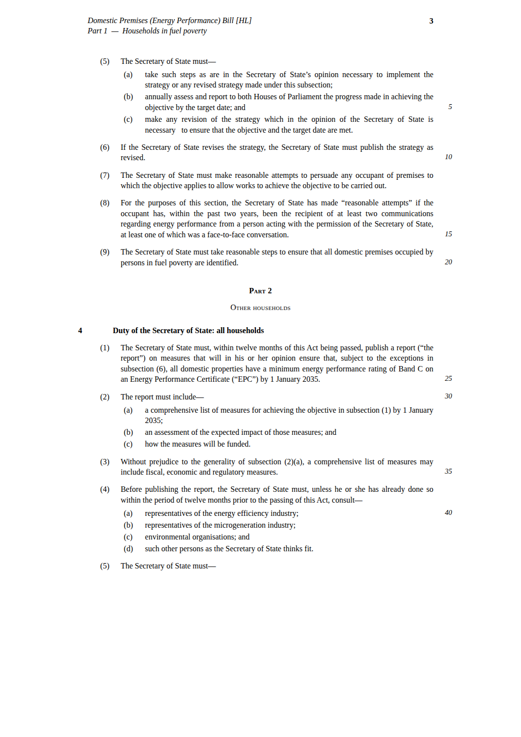Domestic Premises (Energy Performance) Bill [HL]
Part 1 — Households in fuel poverty
3
(5) The Secretary of State must—
(a) take such steps as are in the Secretary of State’s opinion necessary to implement the strategy or any revised strategy made under this subsection;
(b) annually assess and report to both Houses of Parliament the progress made in achieving the objective by the target date; and5
(c) make any revision of the strategy which in the opinion of the Secretary of State is necessary to ensure that the objective and the target date are met.
(6) If the Secretary of State revises the strategy, the Secretary of State must publish the strategy as revised.10
(7) The Secretary of State must make reasonable attempts to persuade any occupant of premises to which the objective applies to allow works to achieve the objective to be carried out.
(8) For the purposes of this section, the Secretary of State has made “reasonable attempts” if the occupant has, within the past two years, been the recipient of at least two communications regarding energy performance from a person acting with the permission of the Secretary of State, at least one of which was a face-to-face conversation.15
(9) The Secretary of State must take reasonable steps to ensure that all domestic premises occupied by persons in fuel poverty are identified.20
Part 2
Other households
4 Duty of the Secretary of State: all households
(1) The Secretary of State must, within twelve months of this Act being passed, publish a report (“the report”) on measures that will in his or her opinion ensure that, subject to the exceptions in subsection (6), all domestic properties have a minimum energy performance rating of Band C on an Energy Performance Certificate (“EPC”) by 1 January 2035.25
(2) The report must include—30
(a) a comprehensive list of measures for achieving the objective in subsection (1) by 1 January 2035;
(b) an assessment of the expected impact of those measures; and
(c) how the measures will be funded.
(3) Without prejudice to the generality of subsection (2)(a), a comprehensive list of measures may include fiscal, economic and regulatory measures.35
(4) Before publishing the report, the Secretary of State must, unless he or she has already done so within the period of twelve months prior to the passing of this Act, consult—
(a) representatives of the energy efficiency industry;40
(b) representatives of the microgeneration industry;
(c) environmental organisations; and
(d) such other persons as the Secretary of State thinks fit.
(5) The Secretary of State must—